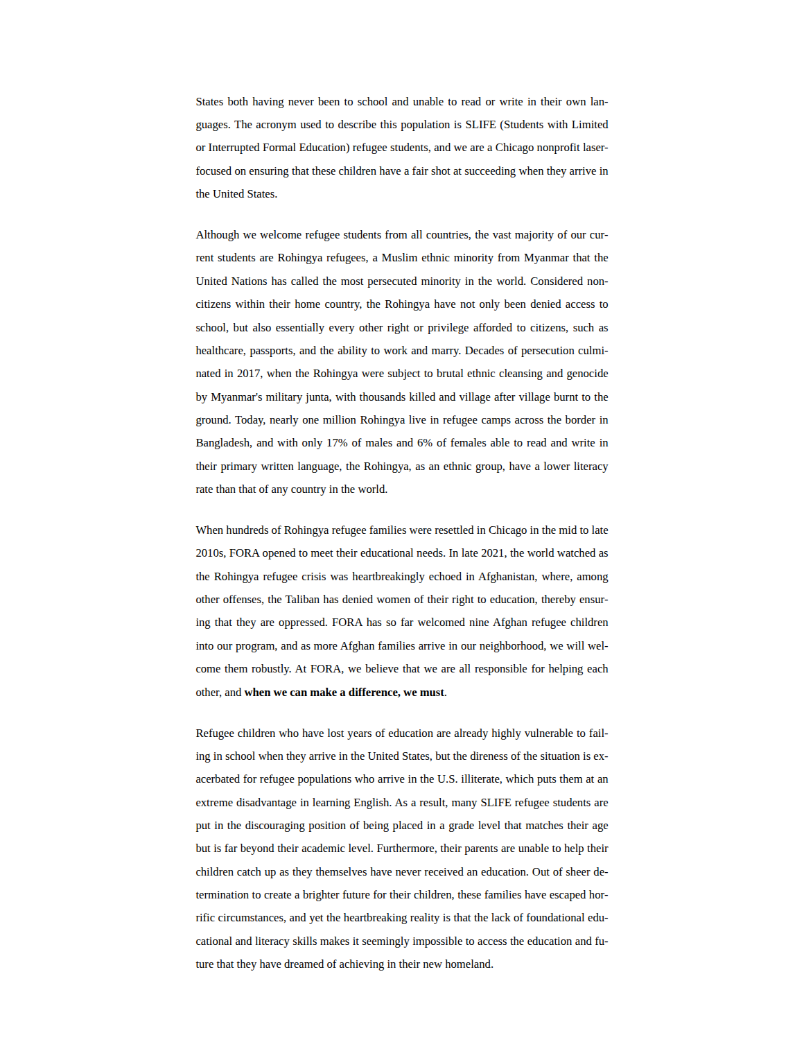States both having never been to school and unable to read or write in their own languages. The acronym used to describe this population is SLIFE (Students with Limited or Interrupted Formal Education) refugee students, and we are a Chicago nonprofit laser-focused on ensuring that these children have a fair shot at succeeding when they arrive in the United States.
Although we welcome refugee students from all countries, the vast majority of our current students are Rohingya refugees, a Muslim ethnic minority from Myanmar that the United Nations has called the most persecuted minority in the world. Considered non-citizens within their home country, the Rohingya have not only been denied access to school, but also essentially every other right or privilege afforded to citizens, such as healthcare, passports, and the ability to work and marry. Decades of persecution culminated in 2017, when the Rohingya were subject to brutal ethnic cleansing and genocide by Myanmar's military junta, with thousands killed and village after village burnt to the ground. Today, nearly one million Rohingya live in refugee camps across the border in Bangladesh, and with only 17% of males and 6% of females able to read and write in their primary written language, the Rohingya, as an ethnic group, have a lower literacy rate than that of any country in the world.
When hundreds of Rohingya refugee families were resettled in Chicago in the mid to late 2010s, FORA opened to meet their educational needs. In late 2021, the world watched as the Rohingya refugee crisis was heartbreakingly echoed in Afghanistan, where, among other offenses, the Taliban has denied women of their right to education, thereby ensuring that they are oppressed. FORA has so far welcomed nine Afghan refugee children into our program, and as more Afghan families arrive in our neighborhood, we will welcome them robustly. At FORA, we believe that we are all responsible for helping each other, and when we can make a difference, we must.
Refugee children who have lost years of education are already highly vulnerable to failing in school when they arrive in the United States, but the direness of the situation is exacerbated for refugee populations who arrive in the U.S. illiterate, which puts them at an extreme disadvantage in learning English. As a result, many SLIFE refugee students are put in the discouraging position of being placed in a grade level that matches their age but is far beyond their academic level. Furthermore, their parents are unable to help their children catch up as they themselves have never received an education. Out of sheer determination to create a brighter future for their children, these families have escaped horrific circumstances, and yet the heartbreaking reality is that the lack of foundational educational and literacy skills makes it seemingly impossible to access the education and future that they have dreamed of achieving in their new homeland.